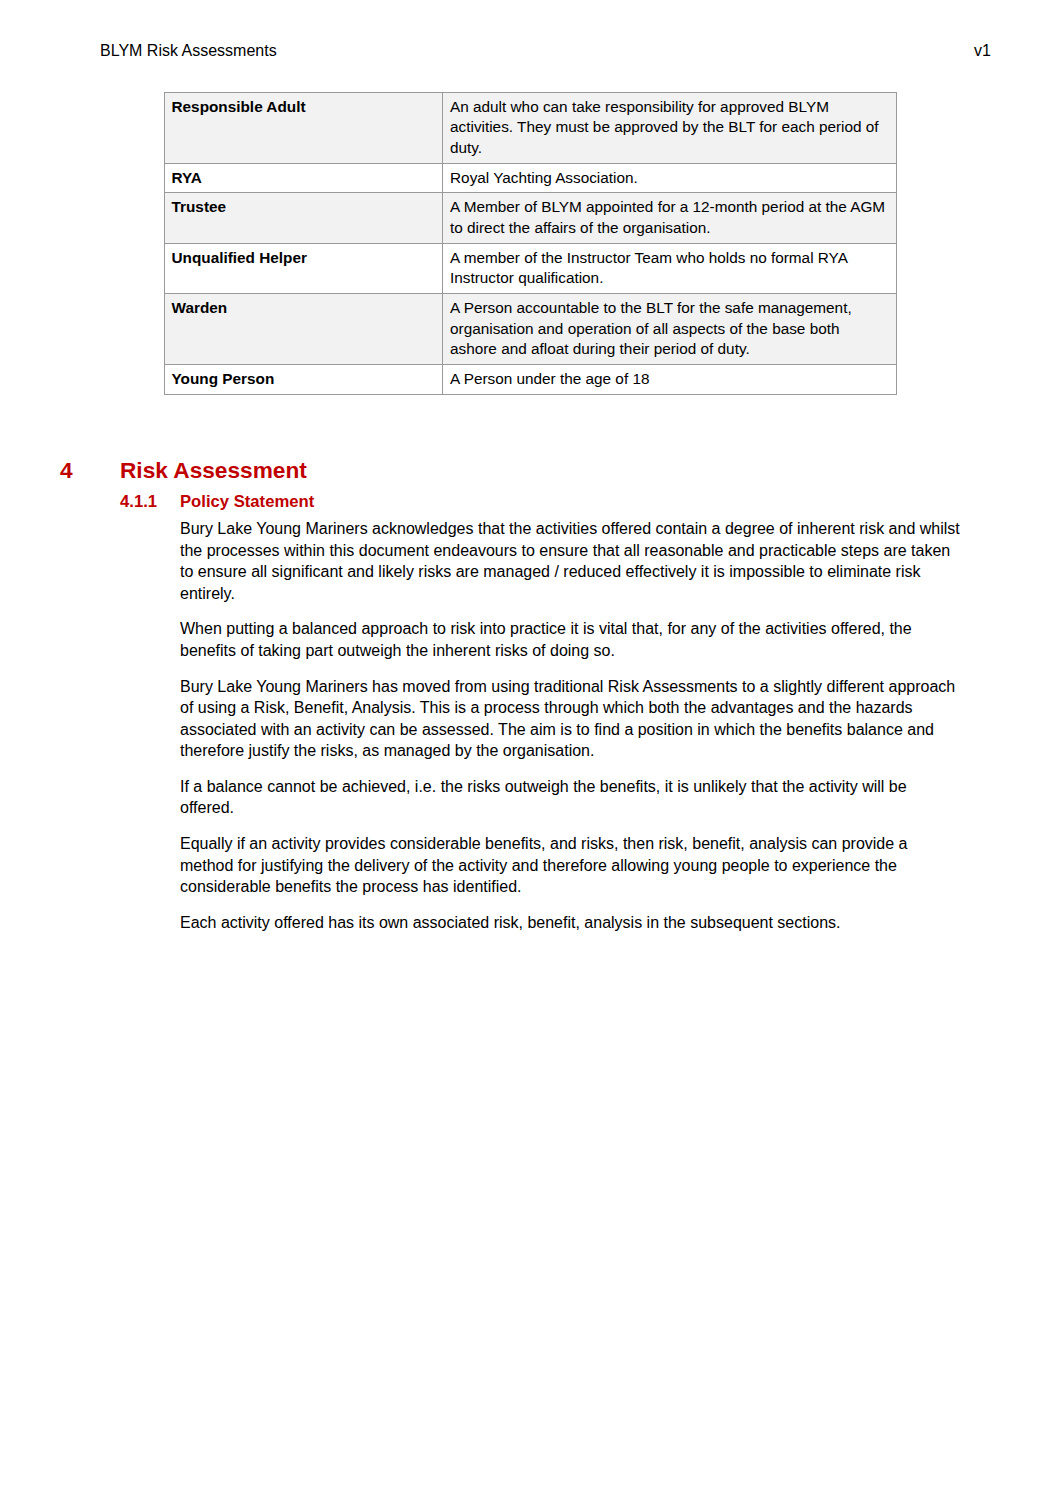BLYM Risk Assessments v1
| Responsible Adult | An adult who can take responsibility for approved BLYM activities. They must be approved by the BLT for each period of duty. |
| RYA | Royal Yachting Association. |
| Trustee | A Member of BLYM appointed for a 12-month period at the AGM to direct the affairs of the organisation. |
| Unqualified Helper | A member of the Instructor Team who holds no formal RYA Instructor qualification. |
| Warden | A Person accountable to the BLT for the safe management, organisation and operation of all aspects of the base both ashore and afloat during their period of duty. |
| Young Person | A Person under the age of 18 |
4 Risk Assessment
4.1.1 Policy Statement
Bury Lake Young Mariners acknowledges that the activities offered contain a degree of inherent risk and whilst the processes within this document endeavours to ensure that all reasonable and practicable steps are taken to ensure all significant and likely risks are managed / reduced effectively it is impossible to eliminate risk entirely.
When putting a balanced approach to risk into practice it is vital that, for any of the activities offered, the benefits of taking part outweigh the inherent risks of doing so.
Bury Lake Young Mariners has moved from using traditional Risk Assessments to a slightly different approach of using a Risk, Benefit, Analysis. This is a process through which both the advantages and the hazards associated with an activity can be assessed. The aim is to find a position in which the benefits balance and therefore justify the risks, as managed by the organisation.
If a balance cannot be achieved, i.e. the risks outweigh the benefits, it is unlikely that the activity will be offered.
Equally if an activity provides considerable benefits, and risks, then risk, benefit, analysis can provide a method for justifying the delivery of the activity and therefore allowing young people to experience the considerable benefits the process has identified.
Each activity offered has its own associated risk, benefit, analysis in the subsequent sections.